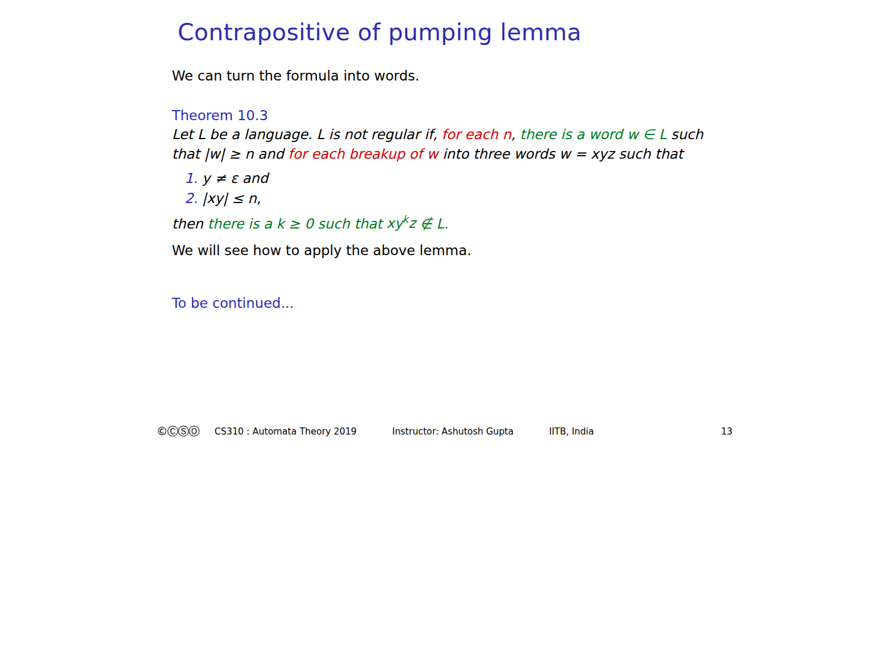Contrapositive of pumping lemma
We can turn the formula into words.
Theorem 10.3
Let L be a language. L is not regular if, for each n, there is a word w ∈ L such that |w| ≥ n and for each breakup of w into three words w = xyz such that
y ≠ ε and
|xy| ≤ n,
then there is a k ≥ 0 such that xykz ∉ L.
We will see how to apply the above lemma.
To be continued...
©ⒸⓈⓄ CS310 : Automata Theory 2019 Instructor: Ashutosh Gupta IITB, India 13